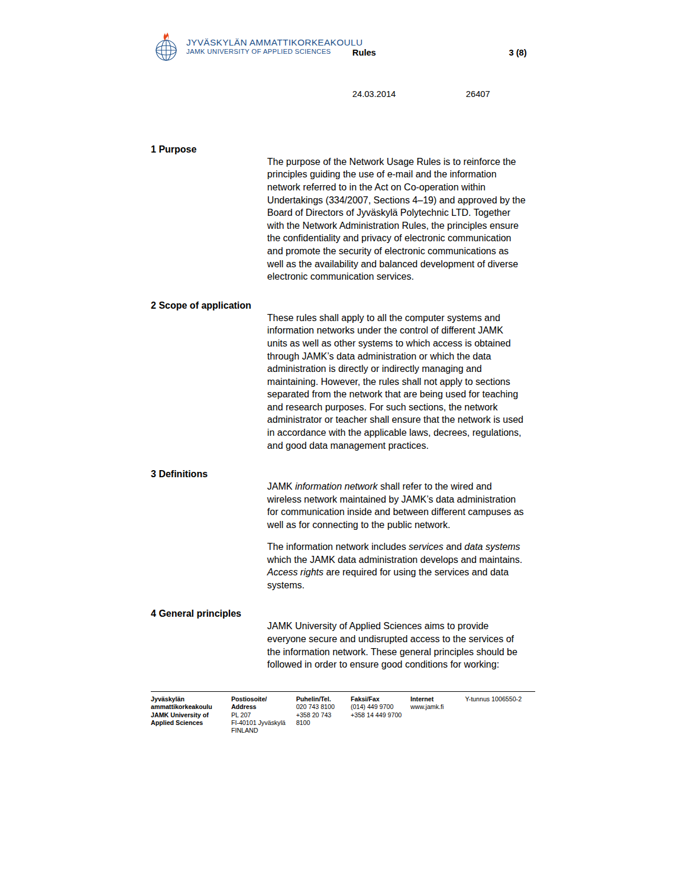JYVÄSKYLÄN AMMATTIKORKEAKOULU
JAMK UNIVERSITY OF APPLIED SCIENCES
Rules
3 (8)
24.03.2014
26407
1 Purpose
The purpose of the Network Usage Rules is to reinforce the principles guiding the use of e-mail and the information network referred to in the Act on Co-operation within Undertakings (334/2007, Sections 4–19) and approved by the Board of Directors of Jyväskylä Polytechnic LTD. Together with the Network Administration Rules, the principles ensure the confidentiality and privacy of electronic communication and promote the security of electronic communications as well as the availability and balanced development of diverse electronic communication services.
2 Scope of application
These rules shall apply to all the computer systems and information networks under the control of different JAMK units as well as other systems to which access is obtained through JAMK’s data administration or which the data administration is directly or indirectly managing and maintaining. However, the rules shall not apply to sections separated from the network that are being used for teaching and research purposes. For such sections, the network administrator or teacher shall ensure that the network is used in accordance with the applicable laws, decrees, regulations, and good data management practices.
3 Definitions
JAMK information network shall refer to the wired and wireless network maintained by JAMK’s data administration for communication inside and between different campuses as well as for connecting to the public network.
The information network includes services and data systems which the JAMK data administration develops and maintains. Access rights are required for using the services and data systems.
4 General principles
JAMK University of Applied Sciences aims to provide everyone secure and undisrupted access to the services of the information network. These general principles should be followed in order to ensure good conditions for working:
Jyväskylän
ammattikorkeakoulu
JAMK University of
Applied Sciences
Postiosoite/
Address
PL 207
FI-40101 Jyväskylä
FINLAND
Puhelin/Tel.
020 743 8100
+358 20 743 8100
Faksi/Fax
(014) 449 9700
+358 14 449 9700
Internet
www.jamk.fi
Y-tunnus 1006550-2